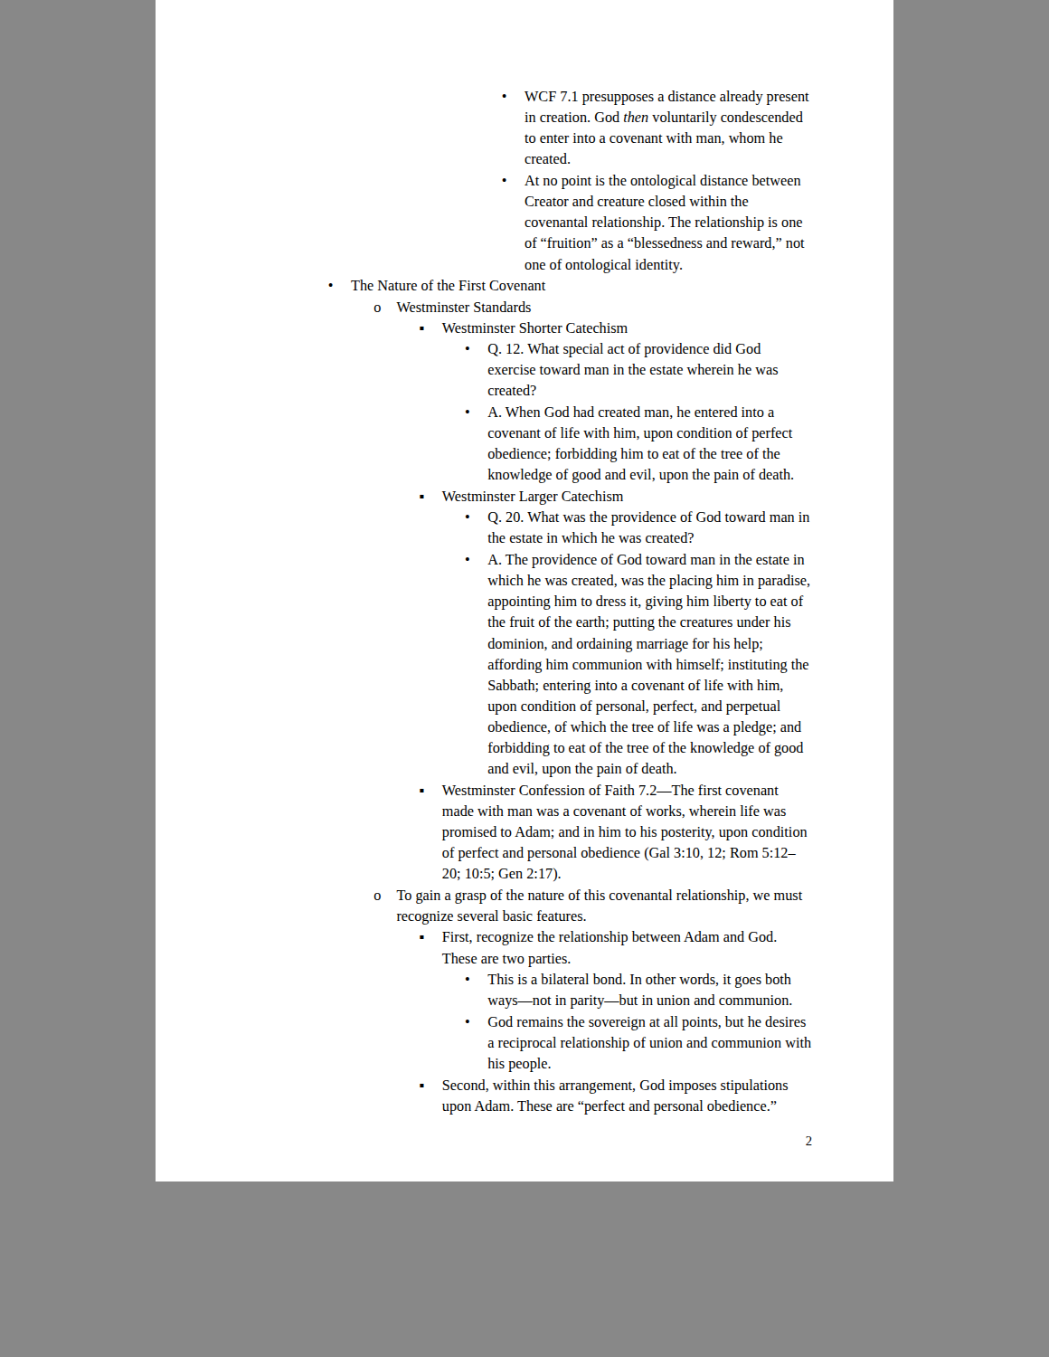•WCF 7.1 presupposes a distance already present in creation. God then voluntarily condescended to enter into a covenant with man, whom he created.
•At no point is the ontological distance between Creator and creature closed within the covenantal relationship. The relationship is one of “fruition” as a “blessedness and reward,” not one of ontological identity.
•The Nature of the First Covenant
o Westminster Standards
▪Westminster Shorter Catechism
•Q. 12. What special act of providence did God exercise toward man in the estate wherein he was created?
•A. When God had created man, he entered into a covenant of life with him, upon condition of perfect obedience; forbidding him to eat of the tree of the knowledge of good and evil, upon the pain of death.
▪Westminster Larger Catechism
•Q. 20. What was the providence of God toward man in the estate in which he was created?
•A. The providence of God toward man in the estate in which he was created, was the placing him in paradise, appointing him to dress it, giving him liberty to eat of the fruit of the earth; putting the creatures under his dominion, and ordaining marriage for his help; affording him communion with himself; instituting the Sabbath; entering into a covenant of life with him, upon condition of personal, perfect, and perpetual obedience, of which the tree of life was a pledge; and forbidding to eat of the tree of the knowledge of good and evil, upon the pain of death.
▪Westminster Confession of Faith 7.2—The first covenant made with man was a covenant of works, wherein life was promised to Adam; and in him to his posterity, upon condition of perfect and personal obedience (Gal 3:10, 12; Rom 5:12–20; 10:5; Gen 2:17).
o To gain a grasp of the nature of this covenantal relationship, we must recognize several basic features.
▪First, recognize the relationship between Adam and God. These are two parties.
•This is a bilateral bond. In other words, it goes both ways—not in parity—but in union and communion.
•God remains the sovereign at all points, but he desires a reciprocal relationship of union and communion with his people.
▪Second, within this arrangement, God imposes stipulations upon Adam. These are “perfect and personal obedience.”
2